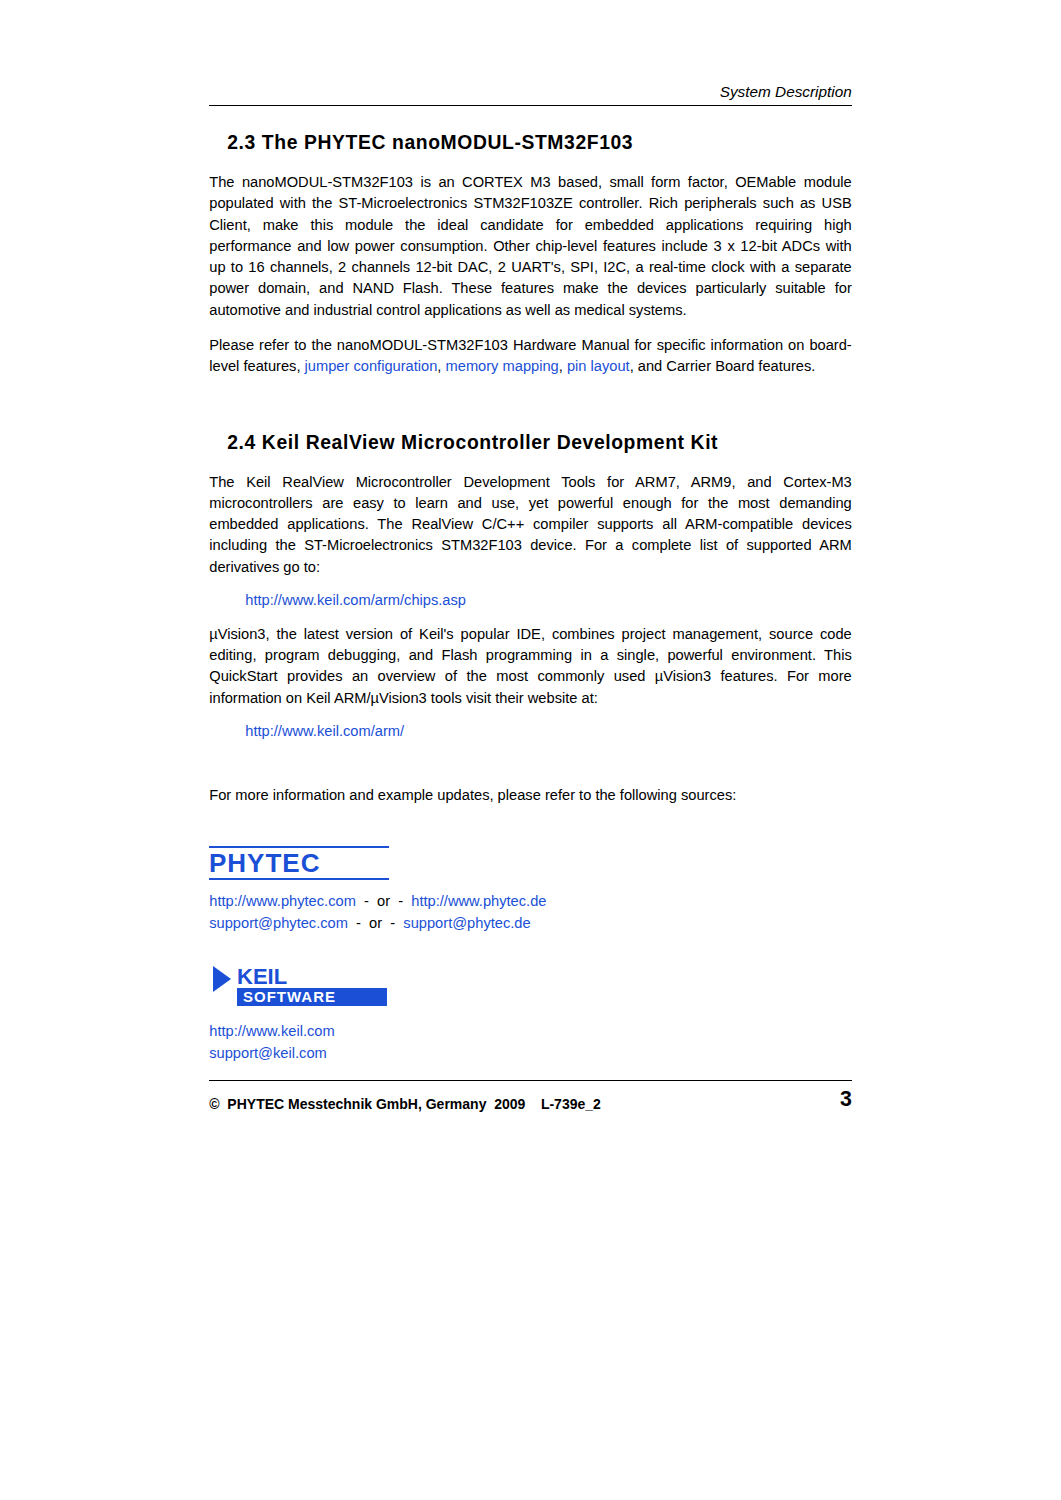System Description
2.3 The PHYTEC nanoMODUL-STM32F103
The nanoMODUL-STM32F103 is an CORTEX M3 based, small form factor, OEMable module populated with the ST-Microelectronics STM32F103ZE controller. Rich peripherals such as USB Client, make this module the ideal candidate for embedded applications requiring high performance and low power consumption. Other chip-level features include 3 x 12-bit ADCs with up to 16 channels, 2 channels 12-bit DAC, 2 UART's, SPI, I2C, a real-time clock with a separate power domain, and NAND Flash. These features make the devices particularly suitable for automotive and industrial control applications as well as medical systems.
Please refer to the nanoMODUL-STM32F103 Hardware Manual for specific information on board-level features, jumper configuration, memory mapping, pin layout, and Carrier Board features.
2.4 Keil RealView Microcontroller Development Kit
The Keil RealView Microcontroller Development Tools for ARM7, ARM9, and Cortex-M3 microcontrollers are easy to learn and use, yet powerful enough for the most demanding embedded applications. The RealView C/C++ compiler supports all ARM-compatible devices including the ST-Microelectronics STM32F103 device. For a complete list of supported ARM derivatives go to:
http://www.keil.com/arm/chips.asp
µVision3, the latest version of Keil's popular IDE, combines project management, source code editing, program debugging, and Flash programming in a single, powerful environment. This QuickStart provides an overview of the most commonly used µVision3 features. For more information on Keil ARM/µVision3 tools visit their website at:
http://www.keil.com/arm/
For more information and example updates, please refer to the following sources:
PHYTEC
http://www.phytec.com - or - http://www.phytec.de
support@phytec.com - or - support@phytec.de
KEIL SOFTWARE
http://www.keil.com
support@keil.com
© PHYTEC Messtechnik GmbH, Germany 2009 L-739e_2 3